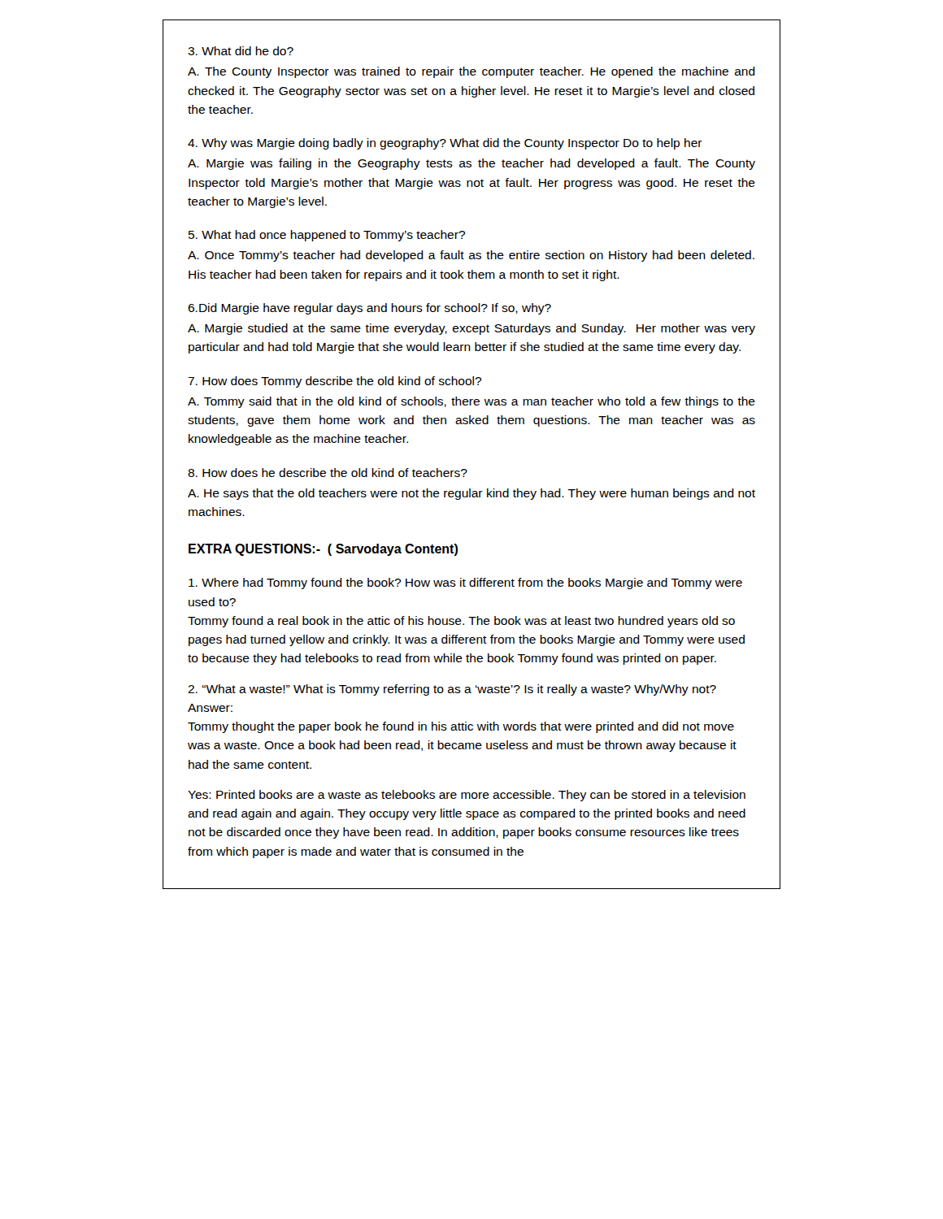3. What did he do?
A. The County Inspector was trained to repair the computer teacher. He opened the machine and checked it. The Geography sector was set on a higher level. He reset it to Margie’s level and closed the teacher.
4. Why was Margie doing badly in geography? What did the County Inspector Do to help her
A. Margie was failing in the Geography tests as the teacher had developed a fault. The County Inspector told Margie’s mother that Margie was not at fault. Her progress was good. He reset the teacher to Margie’s level.
5. What had once happened to Tommy’s teacher?
A. Once Tommy’s teacher had developed a fault as the entire section on History had been deleted. His teacher had been taken for repairs and it took them a month to set it right.
6.Did Margie have regular days and hours for school? If so, why?
A. Margie studied at the same time everyday, except Saturdays and Sunday. Her mother was very particular and had told Margie that she would learn better if she studied at the same time every day.
7. How does Tommy describe the old kind of school?
A. Tommy said that in the old kind of schools, there was a man teacher who told a few things to the students, gave them home work and then asked them questions. The man teacher was as knowledgeable as the machine teacher.
8. How does he describe the old kind of teachers?
A. He says that the old teachers were not the regular kind they had. They were human beings and not machines.
EXTRA QUESTIONS:- ( Sarvodaya Content)
1. Where had Tommy found the book? How was it different from the books Margie and Tommy were used to?
Tommy found a real book in the attic of his house. The book was at least two hundred years old so pages had turned yellow and crinkly. It was a different from the books Margie and Tommy were used to because they had telebooks to read from while the book Tommy found was printed on paper.
2. “What a waste!” What is Tommy referring to as a ‘waste’? Is it really a waste? Why/Why not?
Answer:
Tommy thought the paper book he found in his attic with words that were printed and did not move was a waste. Once a book had been read, it became useless and must be thrown away because it had the same content.
Yes: Printed books are a waste as telebooks are more accessible. They can be stored in a television and read again and again. They occupy very little space as compared to the printed books and need not be discarded once they have been read. In addition, paper books consume resources like trees from which paper is made and water that is consumed in the